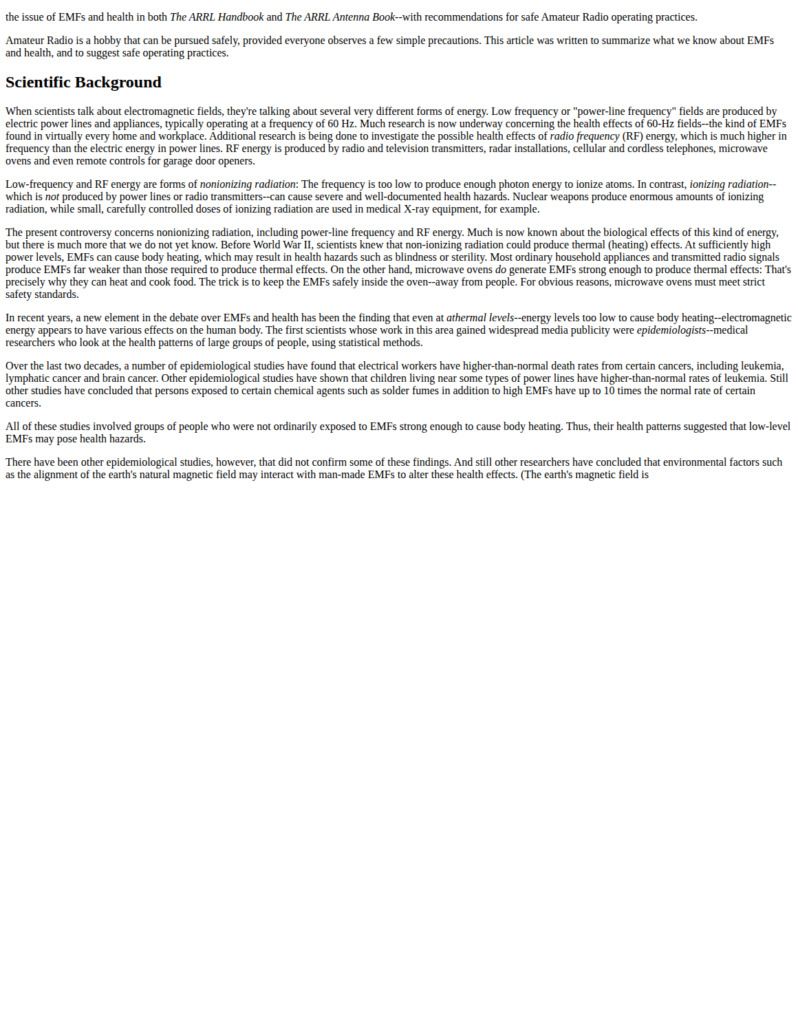the issue of EMFs and health in both The ARRL Handbook and The ARRL Antenna Book--with recommendations for safe Amateur Radio operating practices.
Amateur Radio is a hobby that can be pursued safely, provided everyone observes a few simple precautions. This article was written to summarize what we know about EMFs and health, and to suggest safe operating practices.
Scientific Background
When scientists talk about electromagnetic fields, they're talking about several very different forms of energy. Low frequency or "power-line frequency" fields are produced by electric power lines and appliances, typically operating at a frequency of 60 Hz. Much research is now underway concerning the health effects of 60-Hz fields--the kind of EMFs found in virtually every home and workplace. Additional research is being done to investigate the possible health effects of radio frequency (RF) energy, which is much higher in frequency than the electric energy in power lines. RF energy is produced by radio and television transmitters, radar installations, cellular and cordless telephones, microwave ovens and even remote controls for garage door openers.
Low-frequency and RF energy are forms of nonionizing radiation: The frequency is too low to produce enough photon energy to ionize atoms. In contrast, ionizing radiation--which is not produced by power lines or radio transmitters--can cause severe and well-documented health hazards. Nuclear weapons produce enormous amounts of ionizing radiation, while small, carefully controlled doses of ionizing radiation are used in medical X-ray equipment, for example.
The present controversy concerns nonionizing radiation, including power-line frequency and RF energy. Much is now known about the biological effects of this kind of energy, but there is much more that we do not yet know. Before World War II, scientists knew that non-ionizing radiation could produce thermal (heating) effects. At sufficiently high power levels, EMFs can cause body heating, which may result in health hazards such as blindness or sterility. Most ordinary household appliances and transmitted radio signals produce EMFs far weaker than those required to produce thermal effects. On the other hand, microwave ovens do generate EMFs strong enough to produce thermal effects: That's precisely why they can heat and cook food. The trick is to keep the EMFs safely inside the oven--away from people. For obvious reasons, microwave ovens must meet strict safety standards.
In recent years, a new element in the debate over EMFs and health has been the finding that even at athermal levels--energy levels too low to cause body heating--electromagnetic energy appears to have various effects on the human body. The first scientists whose work in this area gained widespread media publicity were epidemiologists--medical researchers who look at the health patterns of large groups of people, using statistical methods.
Over the last two decades, a number of epidemiological studies have found that electrical workers have higher-than-normal death rates from certain cancers, including leukemia, lymphatic cancer and brain cancer. Other epidemiological studies have shown that children living near some types of power lines have higher-than-normal rates of leukemia. Still other studies have concluded that persons exposed to certain chemical agents such as solder fumes in addition to high EMFs have up to 10 times the normal rate of certain cancers.
All of these studies involved groups of people who were not ordinarily exposed to EMFs strong enough to cause body heating. Thus, their health patterns suggested that low-level EMFs may pose health hazards.
There have been other epidemiological studies, however, that did not confirm some of these findings. And still other researchers have concluded that environmental factors such as the alignment of the earth's natural magnetic field may interact with man-made EMFs to alter these health effects. (The earth's magnetic field is